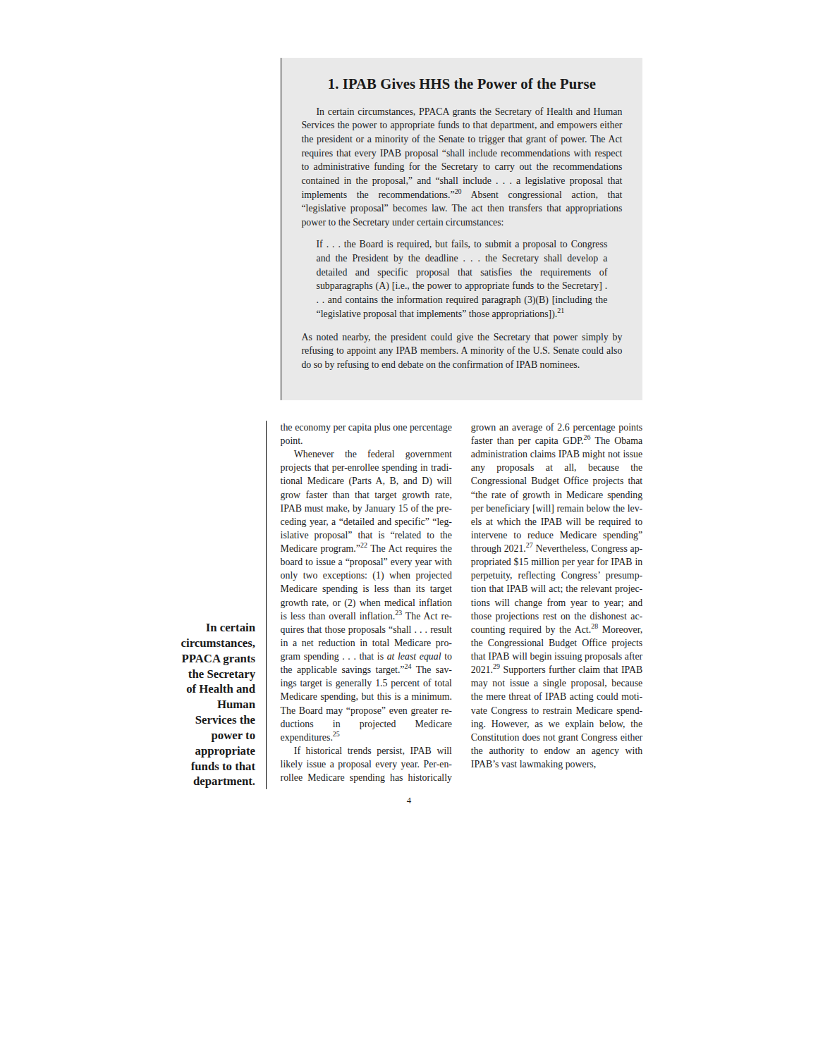1. IPAB Gives HHS the Power of the Purse
In certain circumstances, PPACA grants the Secretary of Health and Human Services the power to appropriate funds to that department, and empowers either the president or a minority of the Senate to trigger that grant of power. The Act requires that every IPAB proposal “shall include recommendations with respect to administrative funding for the Secretary to carry out the recommendations contained in the proposal,” and “shall include . . . a legislative proposal that implements the recommendations.”20 Absent congressional action, that “legislative proposal” becomes law. The act then transfers that appropriations power to the Secretary under certain circumstances:
If . . . the Board is required, but fails, to submit a proposal to Congress and the President by the deadline . . . the Secretary shall develop a detailed and specific proposal that satisfies the requirements of subparagraphs (A) [i.e., the power to appropriate funds to the Secretary] . . . and contains the information required paragraph (3)(B) [including the “legislative proposal that implements” those appropriations]).21
As noted nearby, the president could give the Secretary that power simply by refusing to appoint any IPAB members. A minority of the U.S. Senate could also do so by refusing to end debate on the confirmation of IPAB nominees.
In certain circumstances, PPACA grants the Secretary of Health and Human Services the power to appropriate funds to that department.
the economy per capita plus one percentage point.
Whenever the federal government projects that per-enrollee spending in traditional Medicare (Parts A, B, and D) will grow faster than that target growth rate, IPAB must make, by January 15 of the preceding year, a “detailed and specific” “legislative proposal” that is “related to the Medicare program.”22 The Act requires the board to issue a “proposal” every year with only two exceptions: (1) when projected Medicare spending is less than its target growth rate, or (2) when medical inflation is less than overall inflation.23 The Act requires that those proposals “shall . . . result in a net reduction in total Medicare program spending . . . that is at least equal to the applicable savings target.”24 The savings target is generally 1.5 percent of total Medicare spending, but this is a minimum. The Board may “propose” even greater reductions in projected Medicare expenditures.25
If historical trends persist, IPAB will likely issue a proposal every year. Per-enrollee Medicare spending has historically grown an average of 2.6 percentage points faster than per capita GDP.26 The Obama administration claims IPAB might not issue any proposals at all, because the Congressional Budget Office projects that “the rate of growth in Medicare spending per beneficiary [will] remain below the levels at which the IPAB will be required to intervene to reduce Medicare spending” through 2021.27 Nevertheless, Congress appropriated $15 million per year for IPAB in perpetuity, reflecting Congress’ presumption that IPAB will act; the relevant projections will change from year to year; and those projections rest on the dishonest accounting required by the Act.28 Moreover, the Congressional Budget Office projects that IPAB will begin issuing proposals after 2021.29 Supporters further claim that IPAB may not issue a single proposal, because the mere threat of IPAB acting could motivate Congress to restrain Medicare spending. However, as we explain below, the Constitution does not grant Congress either the authority to endow an agency with IPAB’s vast lawmaking powers,
4